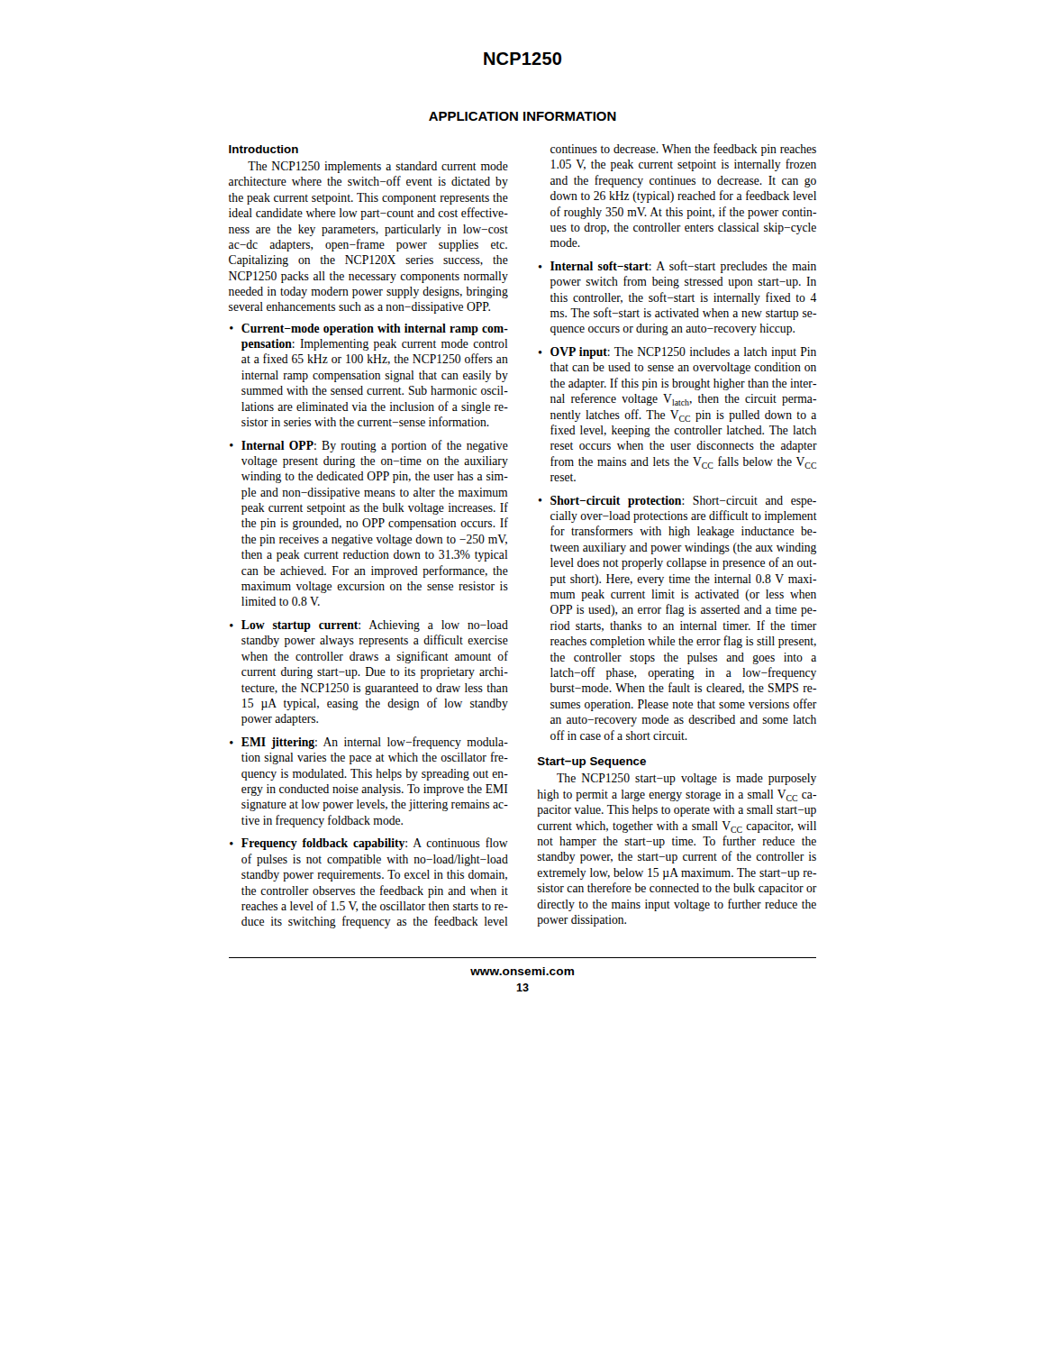NCP1250
APPLICATION INFORMATION
Introduction
The NCP1250 implements a standard current mode architecture where the switch−off event is dictated by the peak current setpoint. This component represents the ideal candidate where low part−count and cost effectiveness are the key parameters, particularly in low−cost ac−dc adapters, open−frame power supplies etc. Capitalizing on the NCP120X series success, the NCP1250 packs all the necessary components normally needed in today modern power supply designs, bringing several enhancements such as a non−dissipative OPP.
Current−mode operation with internal ramp compensation: Implementing peak current mode control at a fixed 65 kHz or 100 kHz, the NCP1250 offers an internal ramp compensation signal that can easily by summed with the sensed current. Sub harmonic oscillations are eliminated via the inclusion of a single resistor in series with the current−sense information.
Internal OPP: By routing a portion of the negative voltage present during the on−time on the auxiliary winding to the dedicated OPP pin, the user has a simple and non−dissipative means to alter the maximum peak current setpoint as the bulk voltage increases. If the pin is grounded, no OPP compensation occurs. If the pin receives a negative voltage down to −250 mV, then a peak current reduction down to 31.3% typical can be achieved. For an improved performance, the maximum voltage excursion on the sense resistor is limited to 0.8 V.
Low startup current: Achieving a low no−load standby power always represents a difficult exercise when the controller draws a significant amount of current during start−up. Due to its proprietary architecture, the NCP1250 is guaranteed to draw less than 15 µA typical, easing the design of low standby power adapters.
EMI jittering: An internal low−frequency modulation signal varies the pace at which the oscillator frequency is modulated. This helps by spreading out energy in conducted noise analysis. To improve the EMI signature at low power levels, the jittering remains active in frequency foldback mode.
Frequency foldback capability: A continuous flow of pulses is not compatible with no−load/light−load standby power requirements. To excel in this domain, the controller observes the feedback pin and when it reaches a level of 1.5 V, the oscillator then starts to reduce its switching frequency as the feedback level continues to decrease. When the feedback pin reaches 1.05 V, the peak current setpoint is internally frozen and the frequency continues to decrease. It can go down to 26 kHz (typical) reached for a feedback level of roughly 350 mV. At this point, if the power continues to drop, the controller enters classical skip−cycle mode.
Internal soft−start: A soft−start precludes the main power switch from being stressed upon start−up. In this controller, the soft−start is internally fixed to 4 ms. The soft−start is activated when a new startup sequence occurs or during an auto−recovery hiccup.
OVP input: The NCP1250 includes a latch input Pin that can be used to sense an overvoltage condition on the adapter. If this pin is brought higher than the internal reference voltage Vlatch, then the circuit permanently latches off. The VCC pin is pulled down to a fixed level, keeping the controller latched. The latch reset occurs when the user disconnects the adapter from the mains and lets the VCC falls below the VCC reset.
Short−circuit protection: Short−circuit and especially over−load protections are difficult to implement for transformers with high leakage inductance between auxiliary and power windings (the aux winding level does not properly collapse in presence of an output short). Here, every time the internal 0.8 V maximum peak current limit is activated (or less when OPP is used), an error flag is asserted and a time period starts, thanks to an internal timer. If the timer reaches completion while the error flag is still present, the controller stops the pulses and goes into a latch−off phase, operating in a low−frequency burst−mode. When the fault is cleared, the SMPS resumes operation. Please note that some versions offer an auto−recovery mode as described and some latch off in case of a short circuit.
Start−up Sequence
The NCP1250 start−up voltage is made purposely high to permit a large energy storage in a small VCC capacitor value. This helps to operate with a small start−up current which, together with a small VCC capacitor, will not hamper the start−up time. To further reduce the standby power, the start−up current of the controller is extremely low, below 15 µA maximum. The start−up resistor can therefore be connected to the bulk capacitor or directly to the mains input voltage to further reduce the power dissipation.
www.onsemi.com
13